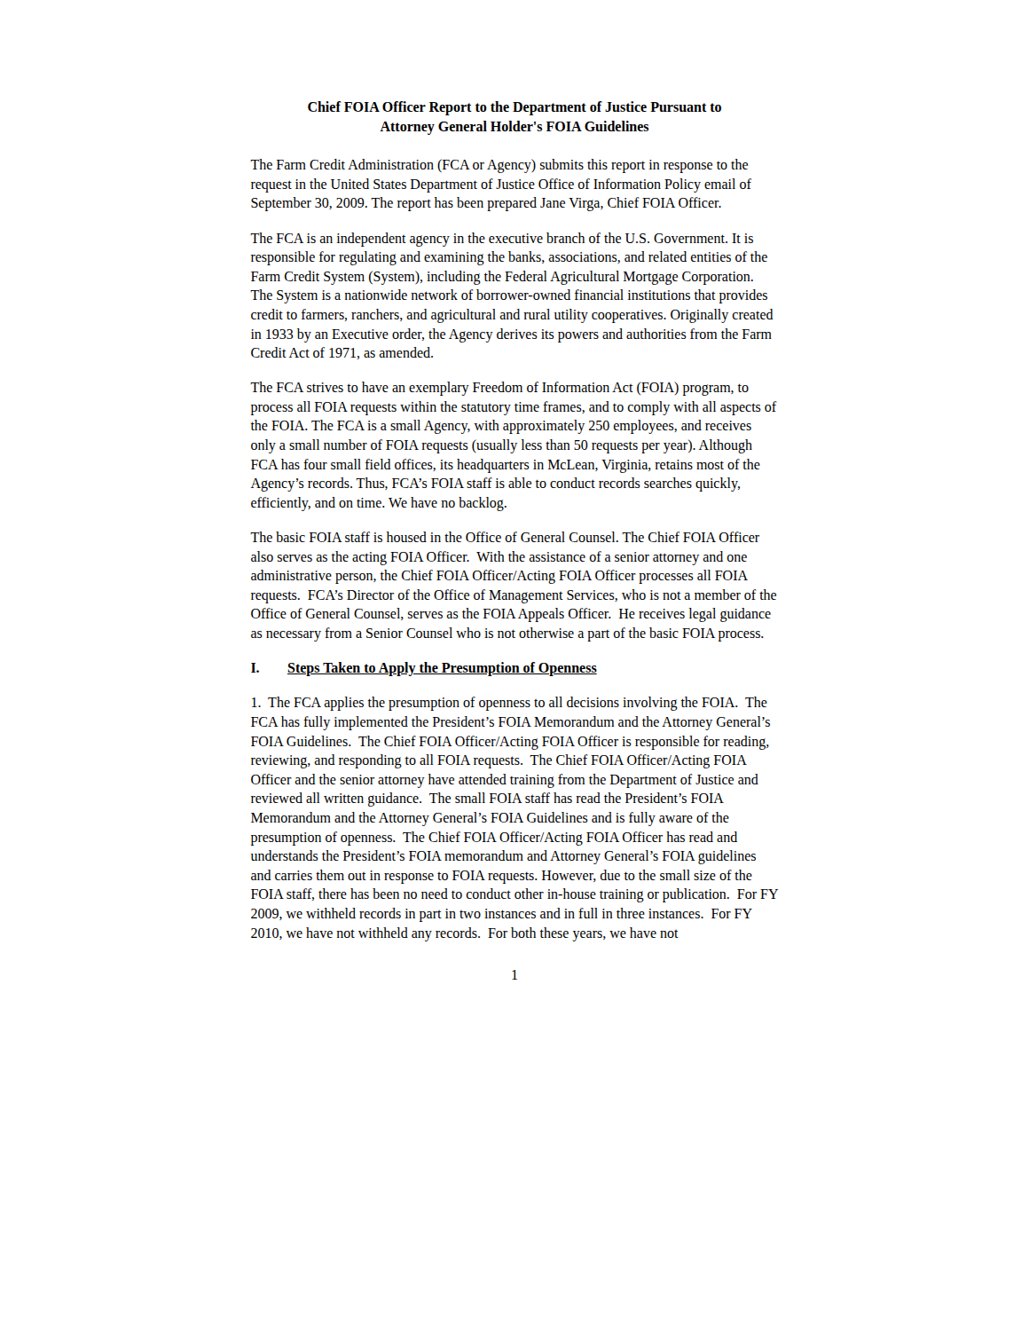Chief FOIA Officer Report to the Department of Justice Pursuant to
Attorney General Holder's FOIA Guidelines
The Farm Credit Administration (FCA or Agency) submits this report in response to the request in the United States Department of Justice Office of Information Policy email of September 30, 2009. The report has been prepared Jane Virga, Chief FOIA Officer.
The FCA is an independent agency in the executive branch of the U.S. Government. It is responsible for regulating and examining the banks, associations, and related entities of the Farm Credit System (System), including the Federal Agricultural Mortgage Corporation. The System is a nationwide network of borrower-owned financial institutions that provides credit to farmers, ranchers, and agricultural and rural utility cooperatives. Originally created in 1933 by an Executive order, the Agency derives its powers and authorities from the Farm Credit Act of 1971, as amended.
The FCA strives to have an exemplary Freedom of Information Act (FOIA) program, to process all FOIA requests within the statutory time frames, and to comply with all aspects of the FOIA. The FCA is a small Agency, with approximately 250 employees, and receives only a small number of FOIA requests (usually less than 50 requests per year). Although FCA has four small field offices, its headquarters in McLean, Virginia, retains most of the Agency’s records. Thus, FCA’s FOIA staff is able to conduct records searches quickly, efficiently, and on time. We have no backlog.
The basic FOIA staff is housed in the Office of General Counsel. The Chief FOIA Officer also serves as the acting FOIA Officer. With the assistance of a senior attorney and one administrative person, the Chief FOIA Officer/Acting FOIA Officer processes all FOIA requests. FCA’s Director of the Office of Management Services, who is not a member of the Office of General Counsel, serves as the FOIA Appeals Officer. He receives legal guidance as necessary from a Senior Counsel who is not otherwise a part of the basic FOIA process.
I. Steps Taken to Apply the Presumption of Openness
1. The FCA applies the presumption of openness to all decisions involving the FOIA. The FCA has fully implemented the President’s FOIA Memorandum and the Attorney General’s FOIA Guidelines. The Chief FOIA Officer/Acting FOIA Officer is responsible for reading, reviewing, and responding to all FOIA requests. The Chief FOIA Officer/Acting FOIA Officer and the senior attorney have attended training from the Department of Justice and reviewed all written guidance. The small FOIA staff has read the President’s FOIA Memorandum and the Attorney General’s FOIA Guidelines and is fully aware of the presumption of openness. The Chief FOIA Officer/Acting FOIA Officer has read and understands the President’s FOIA memorandum and Attorney General’s FOIA guidelines and carries them out in response to FOIA requests. However, due to the small size of the FOIA staff, there has been no need to conduct other in-house training or publication. For FY 2009, we withheld records in part in two instances and in full in three instances. For FY 2010, we have not withheld any records. For both these years, we have not
1